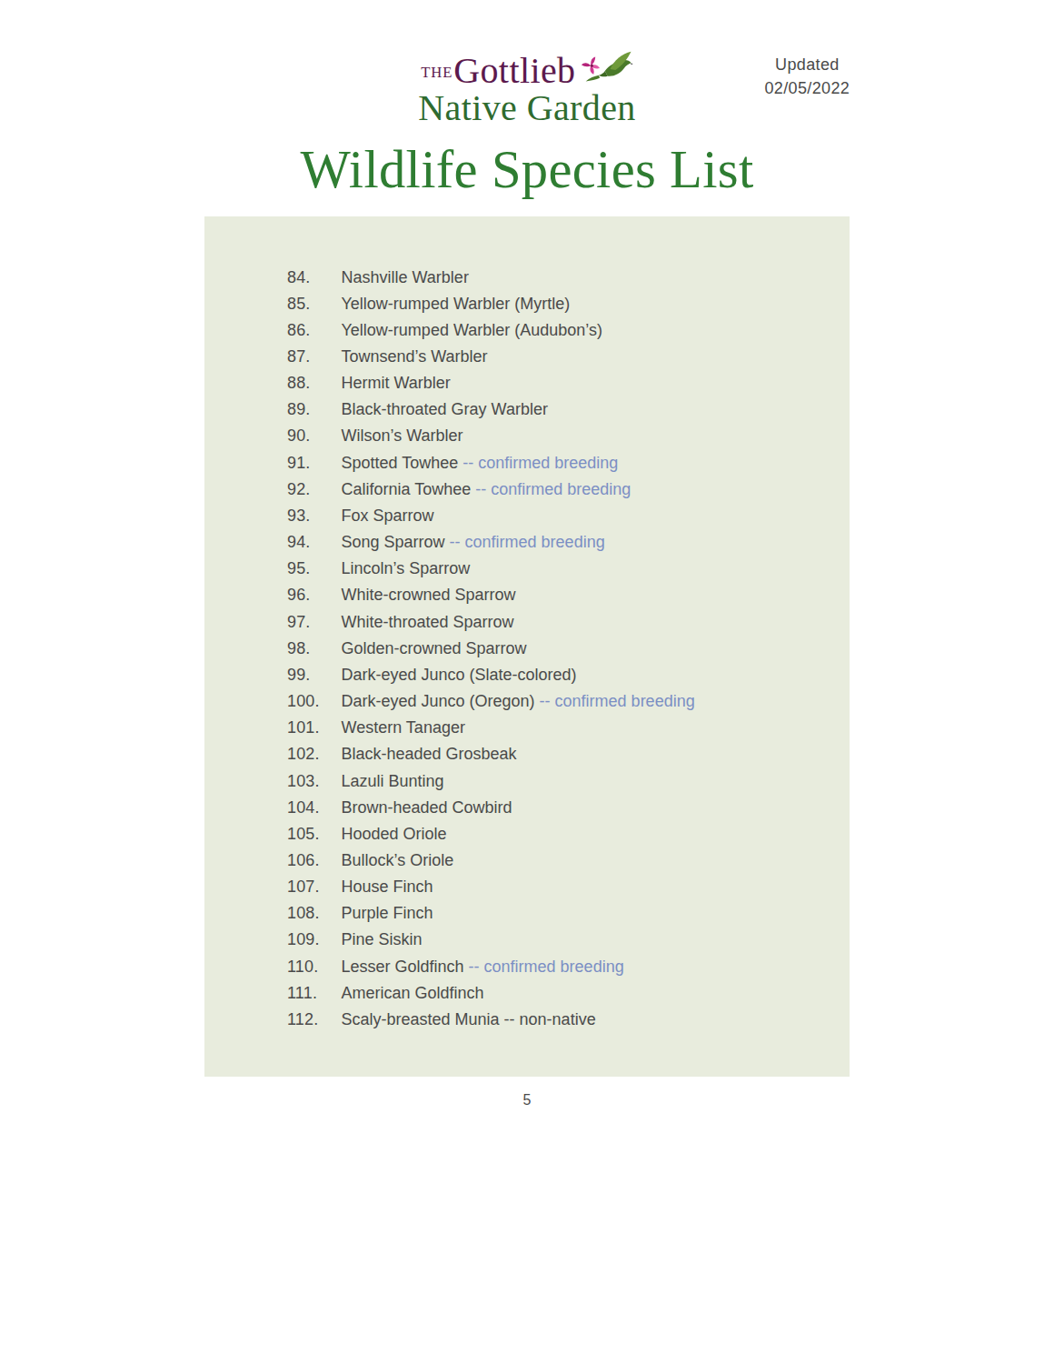Updated
02/05/2022
THEGottlieb
Native Garden
Wildlife Species List
84. Nashville Warbler
85. Yellow-rumped Warbler (Myrtle)
86. Yellow-rumped Warbler (Audubon’s)
87. Townsend’s Warbler
88. Hermit Warbler
89. Black-throated Gray Warbler
90. Wilson’s Warbler
91. Spotted Towhee -- confirmed breeding
92. California Towhee -- confirmed breeding
93. Fox Sparrow
94. Song Sparrow -- confirmed breeding
95. Lincoln’s Sparrow
96. White-crowned Sparrow
97. White-throated Sparrow
98. Golden-crowned Sparrow
99. Dark-eyed Junco (Slate-colored)
100. Dark-eyed Junco (Oregon) -- confirmed breeding
101. Western Tanager
102. Black-headed Grosbeak
103. Lazuli Bunting
104. Brown-headed Cowbird
105. Hooded Oriole
106. Bullock’s Oriole
107. House Finch
108. Purple Finch
109. Pine Siskin
110. Lesser Goldfinch -- confirmed breeding
111. American Goldfinch
112. Scaly-breasted Munia -- non-native
5